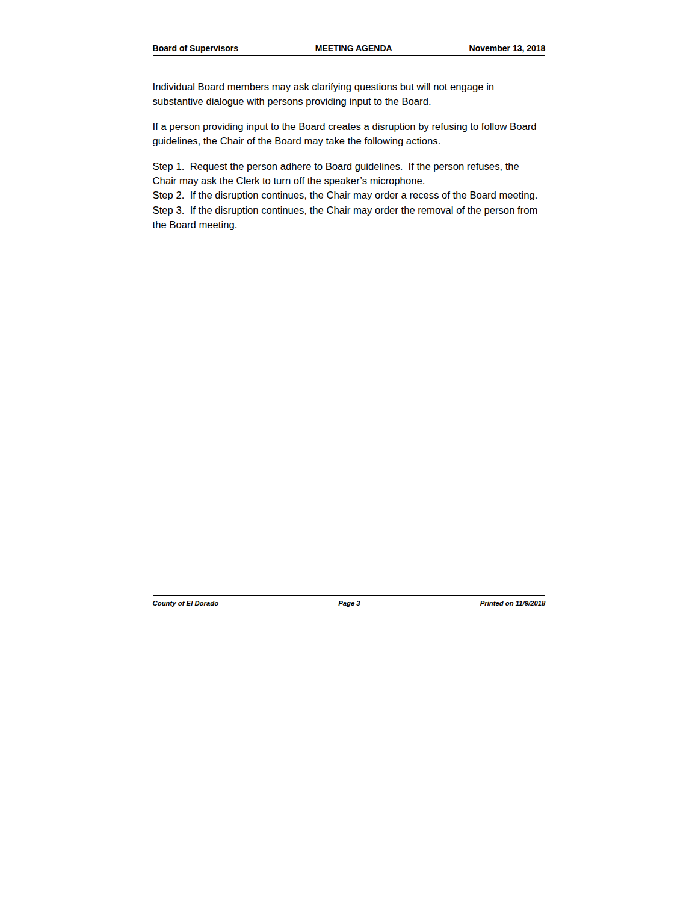Board of Supervisors
MEETING AGENDA
November 13, 2018
Individual Board members may ask clarifying questions but will not engage in substantive dialogue with persons providing input to the Board.
If a person providing input to the Board creates a disruption by refusing to follow Board guidelines, the Chair of the Board may take the following actions.
Step 1. Request the person adhere to Board guidelines. If the person refuses, the Chair may ask the Clerk to turn off the speaker’s microphone.
Step 2. If the disruption continues, the Chair may order a recess of the Board meeting.
Step 3. If the disruption continues, the Chair may order the removal of the person from the Board meeting.
County of El Dorado
Page 3
Printed on 11/9/2018